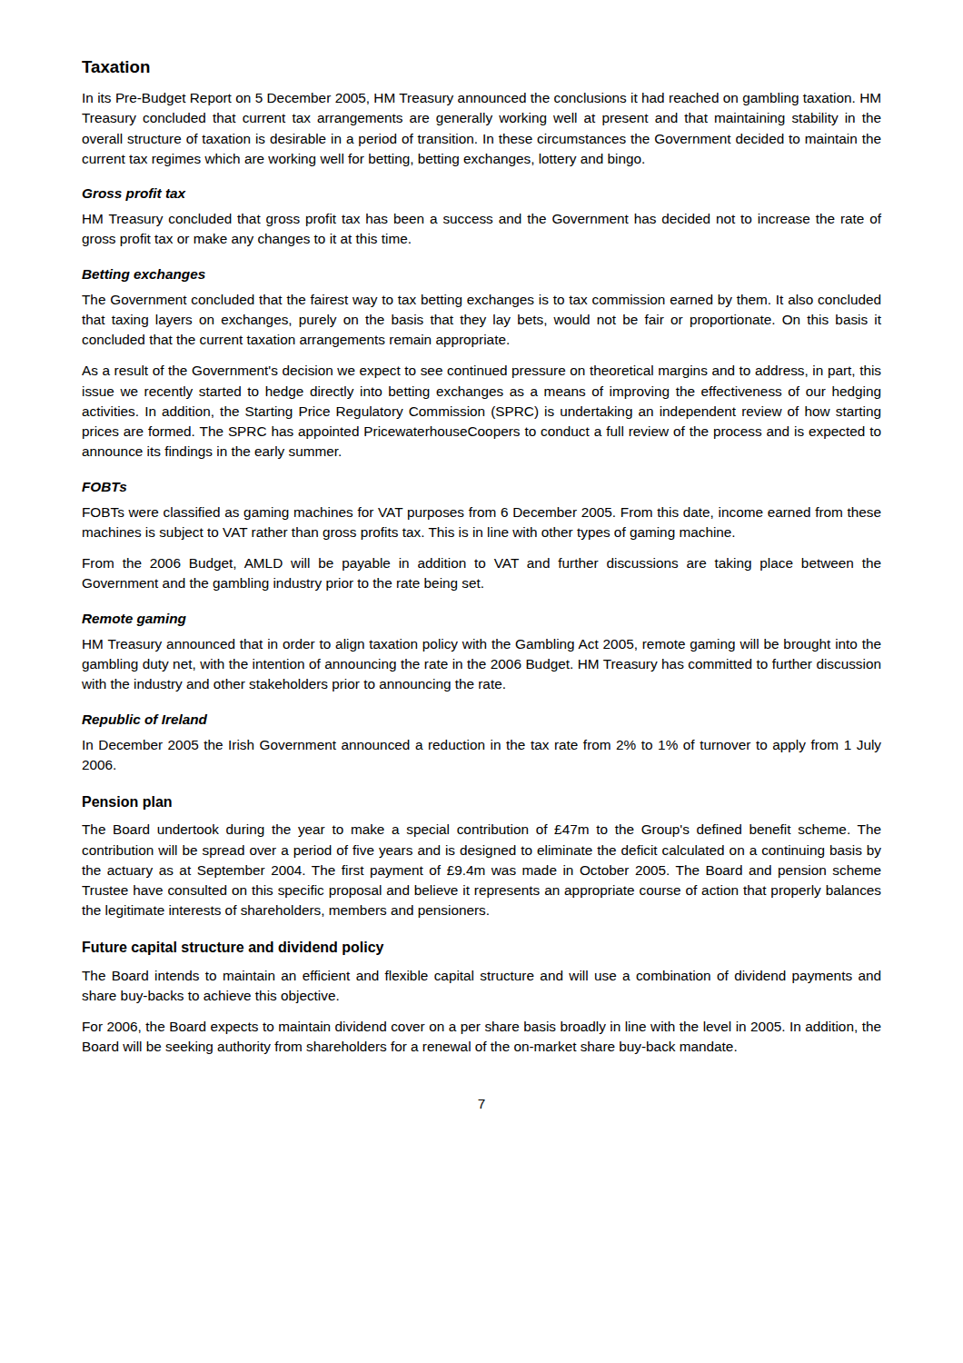Taxation
In its Pre-Budget Report on 5 December 2005, HM Treasury announced the conclusions it had reached on gambling taxation. HM Treasury concluded that current tax arrangements are generally working well at present and that maintaining stability in the overall structure of taxation is desirable in a period of transition. In these circumstances the Government decided to maintain the current tax regimes which are working well for betting, betting exchanges, lottery and bingo.
Gross profit tax
HM Treasury concluded that gross profit tax has been a success and the Government has decided not to increase the rate of gross profit tax or make any changes to it at this time.
Betting exchanges
The Government concluded that the fairest way to tax betting exchanges is to tax commission earned by them. It also concluded that taxing layers on exchanges, purely on the basis that they lay bets, would not be fair or proportionate. On this basis it concluded that the current taxation arrangements remain appropriate.
As a result of the Government's decision we expect to see continued pressure on theoretical margins and to address, in part, this issue we recently started to hedge directly into betting exchanges as a means of improving the effectiveness of our hedging activities. In addition, the Starting Price Regulatory Commission (SPRC) is undertaking an independent review of how starting prices are formed. The SPRC has appointed PricewaterhouseCoopers to conduct a full review of the process and is expected to announce its findings in the early summer.
FOBTs
FOBTs were classified as gaming machines for VAT purposes from 6 December 2005. From this date, income earned from these machines is subject to VAT rather than gross profits tax. This is in line with other types of gaming machine.
From the 2006 Budget, AMLD will be payable in addition to VAT and further discussions are taking place between the Government and the gambling industry prior to the rate being set.
Remote gaming
HM Treasury announced that in order to align taxation policy with the Gambling Act 2005, remote gaming will be brought into the gambling duty net, with the intention of announcing the rate in the 2006 Budget. HM Treasury has committed to further discussion with the industry and other stakeholders prior to announcing the rate.
Republic of Ireland
In December 2005 the Irish Government announced a reduction in the tax rate from 2% to 1% of turnover to apply from 1 July 2006.
Pension plan
The Board undertook during the year to make a special contribution of £47m to the Group's defined benefit scheme. The contribution will be spread over a period of five years and is designed to eliminate the deficit calculated on a continuing basis by the actuary as at September 2004. The first payment of £9.4m was made in October 2005. The Board and pension scheme Trustee have consulted on this specific proposal and believe it represents an appropriate course of action that properly balances the legitimate interests of shareholders, members and pensioners.
Future capital structure and dividend policy
The Board intends to maintain an efficient and flexible capital structure and will use a combination of dividend payments and share buy-backs to achieve this objective.
For 2006, the Board expects to maintain dividend cover on a per share basis broadly in line with the level in 2005. In addition, the Board will be seeking authority from shareholders for a renewal of the on-market share buy-back mandate.
7